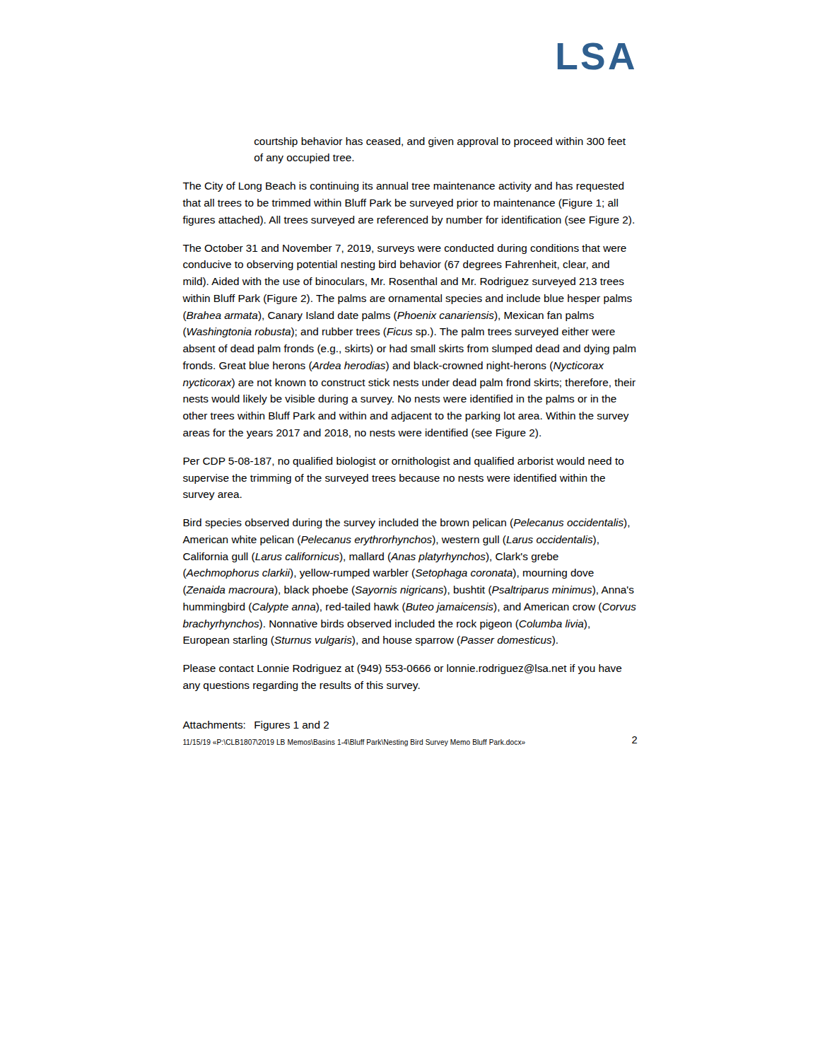LSA
courtship behavior has ceased, and given approval to proceed within 300 feet of any occupied tree.
The City of Long Beach is continuing its annual tree maintenance activity and has requested that all trees to be trimmed within Bluff Park be surveyed prior to maintenance (Figure 1; all figures attached). All trees surveyed are referenced by number for identification (see Figure 2).
The October 31 and November 7, 2019, surveys were conducted during conditions that were conducive to observing potential nesting bird behavior (67 degrees Fahrenheit, clear, and mild). Aided with the use of binoculars, Mr. Rosenthal and Mr. Rodriguez surveyed 213 trees within Bluff Park (Figure 2). The palms are ornamental species and include blue hesper palms (Brahea armata), Canary Island date palms (Phoenix canariensis), Mexican fan palms (Washingtonia robusta); and rubber trees (Ficus sp.). The palm trees surveyed either were absent of dead palm fronds (e.g., skirts) or had small skirts from slumped dead and dying palm fronds. Great blue herons (Ardea herodias) and black-crowned night-herons (Nycticorax nycticorax) are not known to construct stick nests under dead palm frond skirts; therefore, their nests would likely be visible during a survey. No nests were identified in the palms or in the other trees within Bluff Park and within and adjacent to the parking lot area. Within the survey areas for the years 2017 and 2018, no nests were identified (see Figure 2).
Per CDP 5-08-187, no qualified biologist or ornithologist and qualified arborist would need to supervise the trimming of the surveyed trees because no nests were identified within the survey area.
Bird species observed during the survey included the brown pelican (Pelecanus occidentalis), American white pelican (Pelecanus erythrorhynchos), western gull (Larus occidentalis), California gull (Larus californicus), mallard (Anas platyrhynchos), Clark's grebe (Aechmophorus clarkii), yellow-rumped warbler (Setophaga coronata), mourning dove (Zenaida macroura), black phoebe (Sayornis nigricans), bushtit (Psaltriparus minimus), Anna's hummingbird (Calypte anna), red-tailed hawk (Buteo jamaicensis), and American crow (Corvus brachyrhynchos). Nonnative birds observed included the rock pigeon (Columba livia), European starling (Sturnus vulgaris), and house sparrow (Passer domesticus).
Please contact Lonnie Rodriguez at (949) 553-0666 or lonnie.rodriguez@lsa.net if you have any questions regarding the results of this survey.
Attachments: Figures 1 and 2
11/15/19 «P:\CLB1807\2019 LB Memos\Basins 1-4\Bluff Park\Nesting Bird Survey Memo Bluff Park.docx» 2